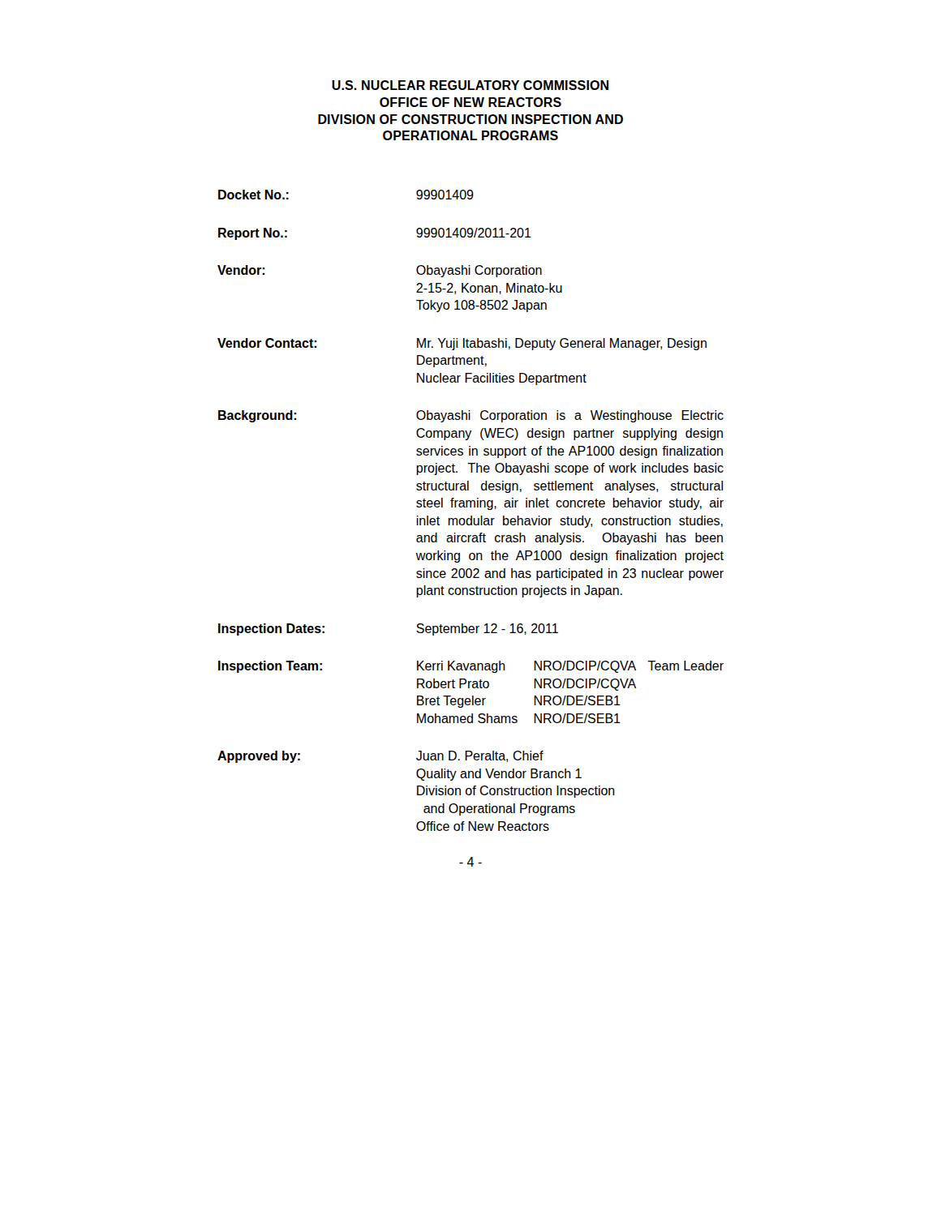U.S. NUCLEAR REGULATORY COMMISSION
OFFICE OF NEW REACTORS
DIVISION OF CONSTRUCTION INSPECTION AND
OPERATIONAL PROGRAMS
| Docket No.: | 99901409 |
| Report No.: | 99901409/2011-201 |
| Vendor: | Obayashi Corporation 2-15-2, Konan, Minato-ku Tokyo 108-8502 Japan |
| Vendor Contact: | Mr. Yuji Itabashi, Deputy General Manager, Design Department, Nuclear Facilities Department |
| Background: | Obayashi Corporation is a Westinghouse Electric Company (WEC) design partner supplying design services in support of the AP1000 design finalization project. The Obayashi scope of work includes basic structural design, settlement analyses, structural steel framing, air inlet concrete behavior study, air inlet modular behavior study, construction studies, and aircraft crash analysis. Obayashi has been working on the AP1000 design finalization project since 2002 and has participated in 23 nuclear power plant construction projects in Japan. |
| Inspection Dates: | September 12 - 16, 2011 |
| Inspection Team: | / Kerri Kavanagh / NRO/DCIP/CQVA / Team Leader / / Robert Prato / NRO/DCIP/CQVA / / / Bret Tegeler / NRO/DE/SEB1 / / / Mohamed Shams / NRO/DE/SEB1 / / |
| Approved by: | Juan D. Peralta, Chief Quality and Vendor Branch 1 Division of Construction Inspection and Operational Programs Office of New Reactors |
- 4 -